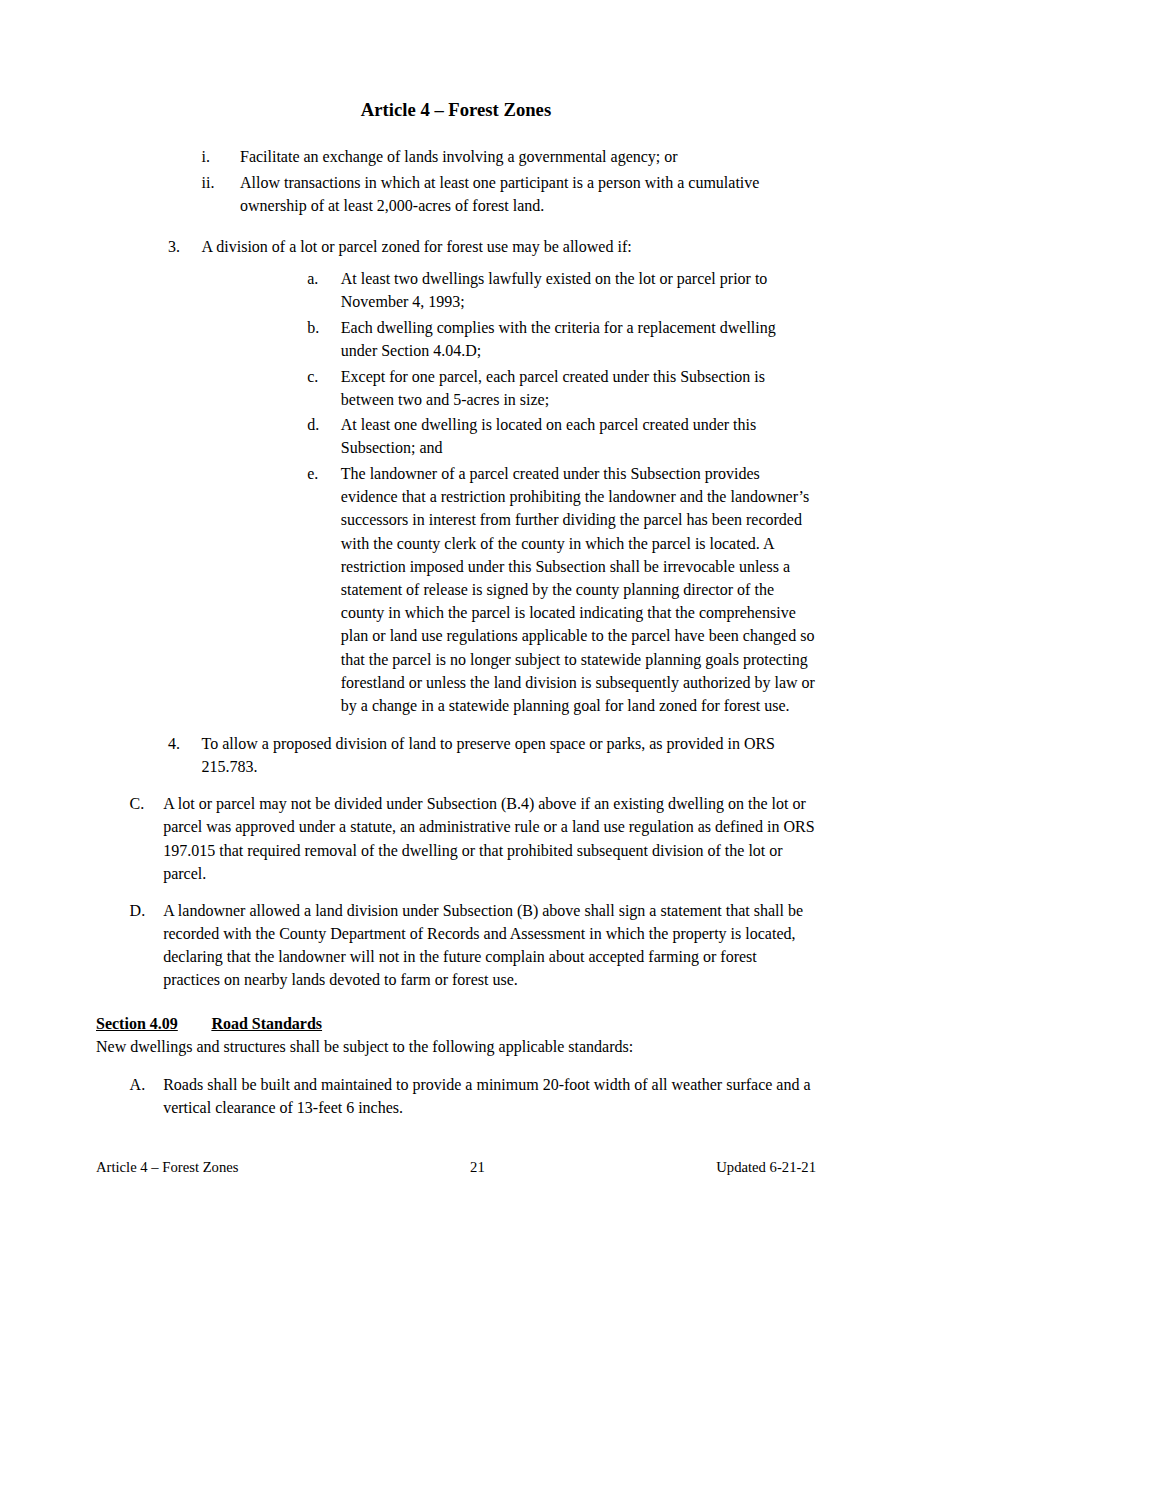Article 4 – Forest Zones
i. Facilitate an exchange of lands involving a governmental agency; or
ii. Allow transactions in which at least one participant is a person with a cumulative ownership of at least 2,000-acres of forest land.
3. A division of a lot or parcel zoned for forest use may be allowed if:
a. At least two dwellings lawfully existed on the lot or parcel prior to November 4, 1993;
b. Each dwelling complies with the criteria for a replacement dwelling under Section 4.04.D;
c. Except for one parcel, each parcel created under this Subsection is between two and 5-acres in size;
d. At least one dwelling is located on each parcel created under this Subsection; and
e. The landowner of a parcel created under this Subsection provides evidence that a restriction prohibiting the landowner and the landowner’s successors in interest from further dividing the parcel has been recorded with the county clerk of the county in which the parcel is located. A restriction imposed under this Subsection shall be irrevocable unless a statement of release is signed by the county planning director of the county in which the parcel is located indicating that the comprehensive plan or land use regulations applicable to the parcel have been changed so that the parcel is no longer subject to statewide planning goals protecting forestland or unless the land division is subsequently authorized by law or by a change in a statewide planning goal for land zoned for forest use.
4. To allow a proposed division of land to preserve open space or parks, as provided in ORS 215.783.
C. A lot or parcel may not be divided under Subsection (B.4) above if an existing dwelling on the lot or parcel was approved under a statute, an administrative rule or a land use regulation as defined in ORS 197.015 that required removal of the dwelling or that prohibited subsequent division of the lot or parcel.
D. A landowner allowed a land division under Subsection (B) above shall sign a statement that shall be recorded with the County Department of Records and Assessment in which the property is located, declaring that the landowner will not in the future complain about accepted farming or forest practices on nearby lands devoted to farm or forest use.
Section 4.09 Road Standards
New dwellings and structures shall be subject to the following applicable standards:
A. Roads shall be built and maintained to provide a minimum 20-foot width of all weather surface and a vertical clearance of 13-feet 6 inches.
Article 4 – Forest Zones 21 Updated 6-21-21